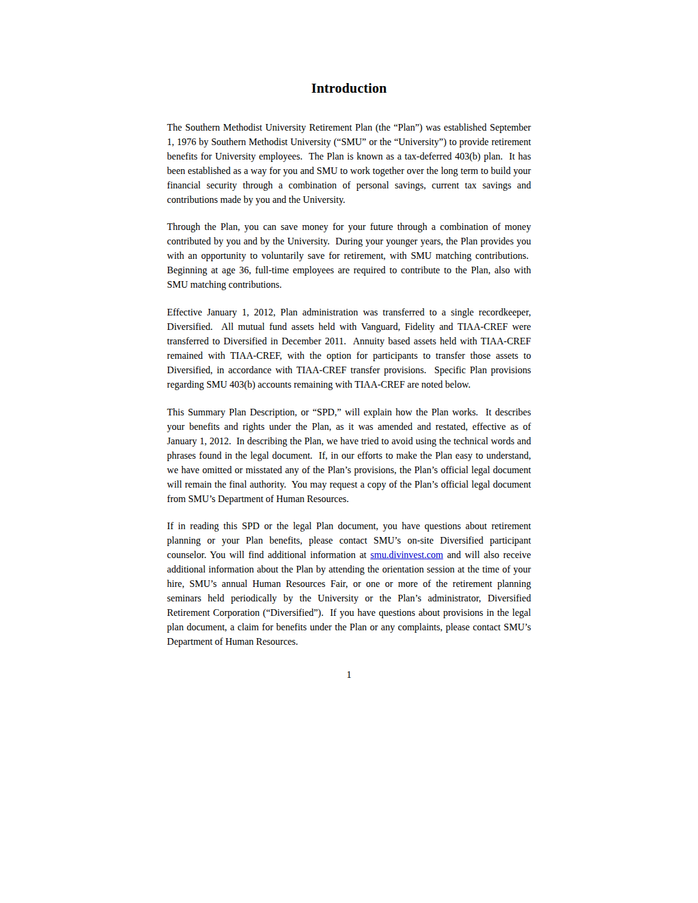Introduction
The Southern Methodist University Retirement Plan (the “Plan”) was established September 1, 1976 by Southern Methodist University (“SMU” or the “University”) to provide retirement benefits for University employees. The Plan is known as a tax-deferred 403(b) plan. It has been established as a way for you and SMU to work together over the long term to build your financial security through a combination of personal savings, current tax savings and contributions made by you and the University.
Through the Plan, you can save money for your future through a combination of money contributed by you and by the University. During your younger years, the Plan provides you with an opportunity to voluntarily save for retirement, with SMU matching contributions. Beginning at age 36, full-time employees are required to contribute to the Plan, also with SMU matching contributions.
Effective January 1, 2012, Plan administration was transferred to a single recordkeeper, Diversified. All mutual fund assets held with Vanguard, Fidelity and TIAA-CREF were transferred to Diversified in December 2011. Annuity based assets held with TIAA-CREF remained with TIAA-CREF, with the option for participants to transfer those assets to Diversified, in accordance with TIAA-CREF transfer provisions. Specific Plan provisions regarding SMU 403(b) accounts remaining with TIAA-CREF are noted below.
This Summary Plan Description, or “SPD,” will explain how the Plan works. It describes your benefits and rights under the Plan, as it was amended and restated, effective as of January 1, 2012. In describing the Plan, we have tried to avoid using the technical words and phrases found in the legal document. If, in our efforts to make the Plan easy to understand, we have omitted or misstated any of the Plan’s provisions, the Plan’s official legal document will remain the final authority. You may request a copy of the Plan’s official legal document from SMU’s Department of Human Resources.
If in reading this SPD or the legal Plan document, you have questions about retirement planning or your Plan benefits, please contact SMU’s on-site Diversified participant counselor. You will find additional information at smu.divinvest.com and will also receive additional information about the Plan by attending the orientation session at the time of your hire, SMU’s annual Human Resources Fair, or one or more of the retirement planning seminars held periodically by the University or the Plan’s administrator, Diversified Retirement Corporation (“Diversified”). If you have questions about provisions in the legal plan document, a claim for benefits under the Plan or any complaints, please contact SMU’s Department of Human Resources.
1